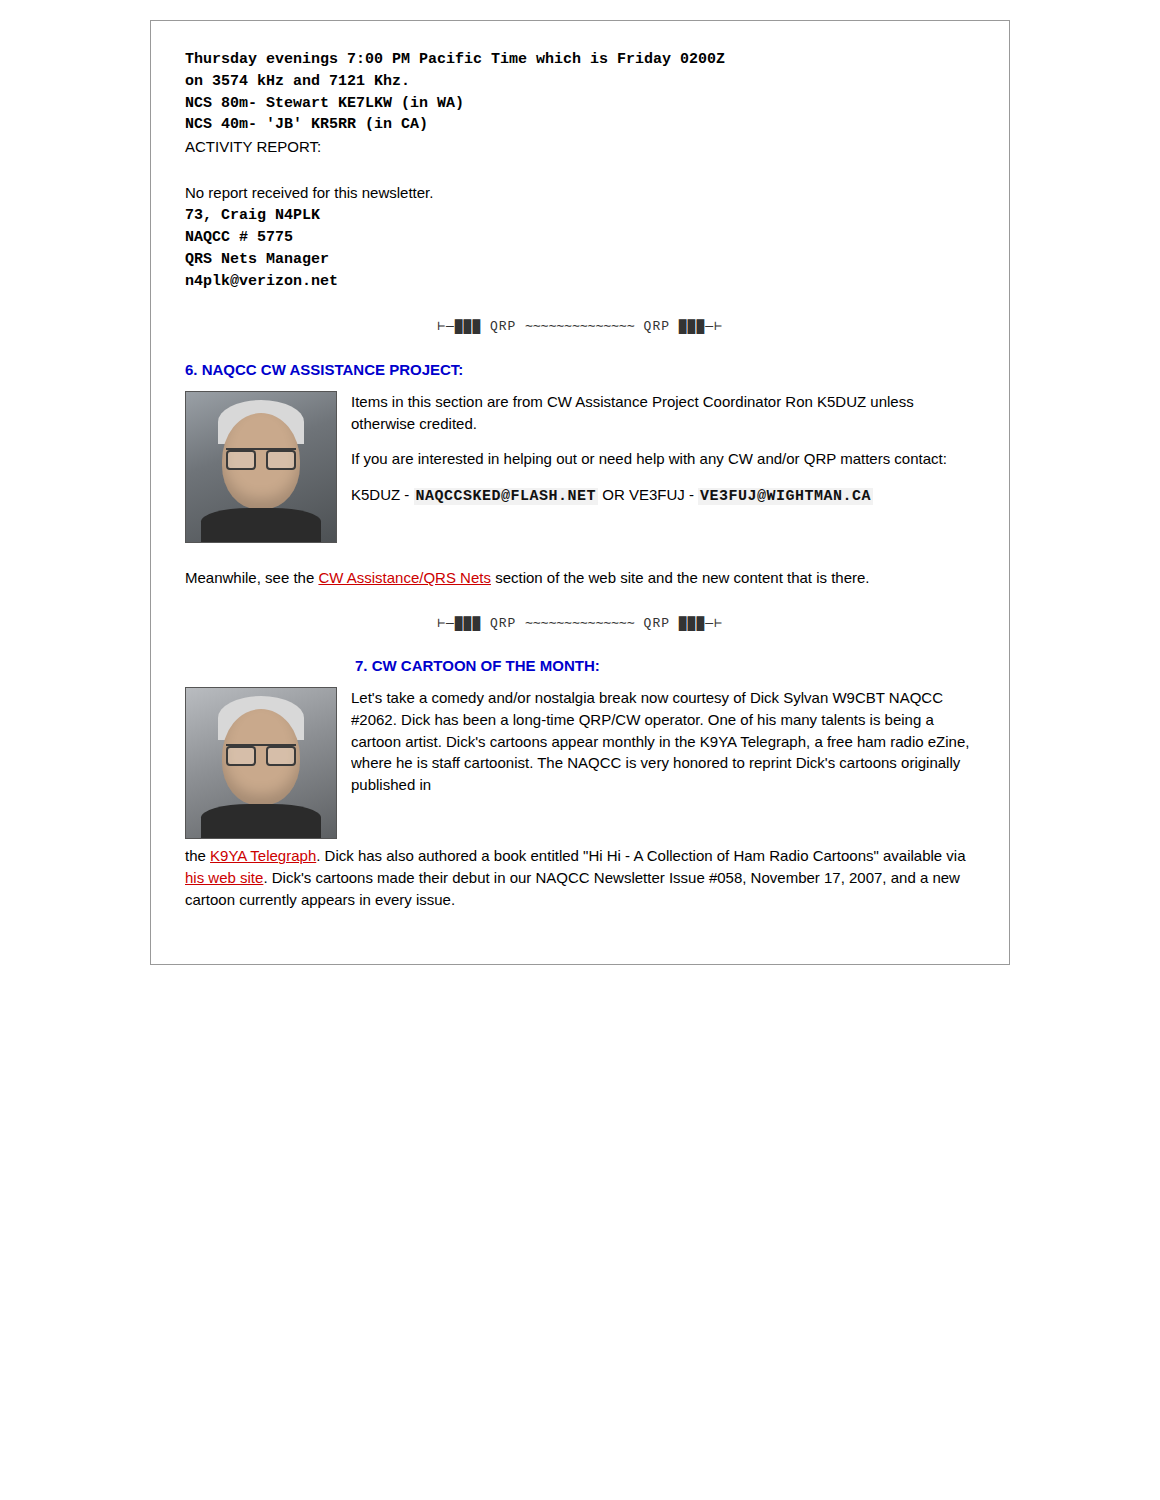Thursday evenings 7:00 PM Pacific Time which is Friday 0200Z
on 3574 kHz and 7121 Khz.
NCS 80m- Stewart KE7LKW (in WA)
NCS 40m- 'JB' KR5RR (in CA)
ACTIVITY REPORT:

No report received for this newsletter.
73, Craig N4PLK
NAQCC # 5775
QRS Nets Manager
n4plk@verizon.net
⊢—███ QRP ∼∼∼∼∼∼∼∼∼∼∼∼∼∼ QRP ███—⊢
6. NAQCC CW ASSISTANCE PROJECT:
Items in this section are from CW Assistance Project Coordinator Ron K5DUZ unless otherwise credited.
If you are interested in helping out or need help with any CW and/or QRP matters contact:
K5DUZ - NAQCCSKED@FLASH.NET OR VE3FUJ - VE3FUJ@WIGHTMAN.CA
Meanwhile, see the CW Assistance/QRS Nets section of the web site and the new content that is there.
⊢—███ QRP ∼∼∼∼∼∼∼∼∼∼∼∼∼∼ QRP ███—⊢
7. CW CARTOON OF THE MONTH:
Let's take a comedy and/or nostalgia break now courtesy of Dick Sylvan W9CBT NAQCC #2062. Dick has been a long-time QRP/CW operator. One of his many talents is being a cartoon artist. Dick's cartoons appear monthly in the K9YA Telegraph, a free ham radio eZine, where he is staff cartoonist. The NAQCC is very honored to reprint Dick's cartoons originally published in
the K9YA Telegraph. Dick has also authored a book entitled "Hi Hi - A Collection of Ham Radio Cartoons" available via his web site. Dick's cartoons made their debut in our NAQCC Newsletter Issue #058, November 17, 2007, and a new cartoon currently appears in every issue.